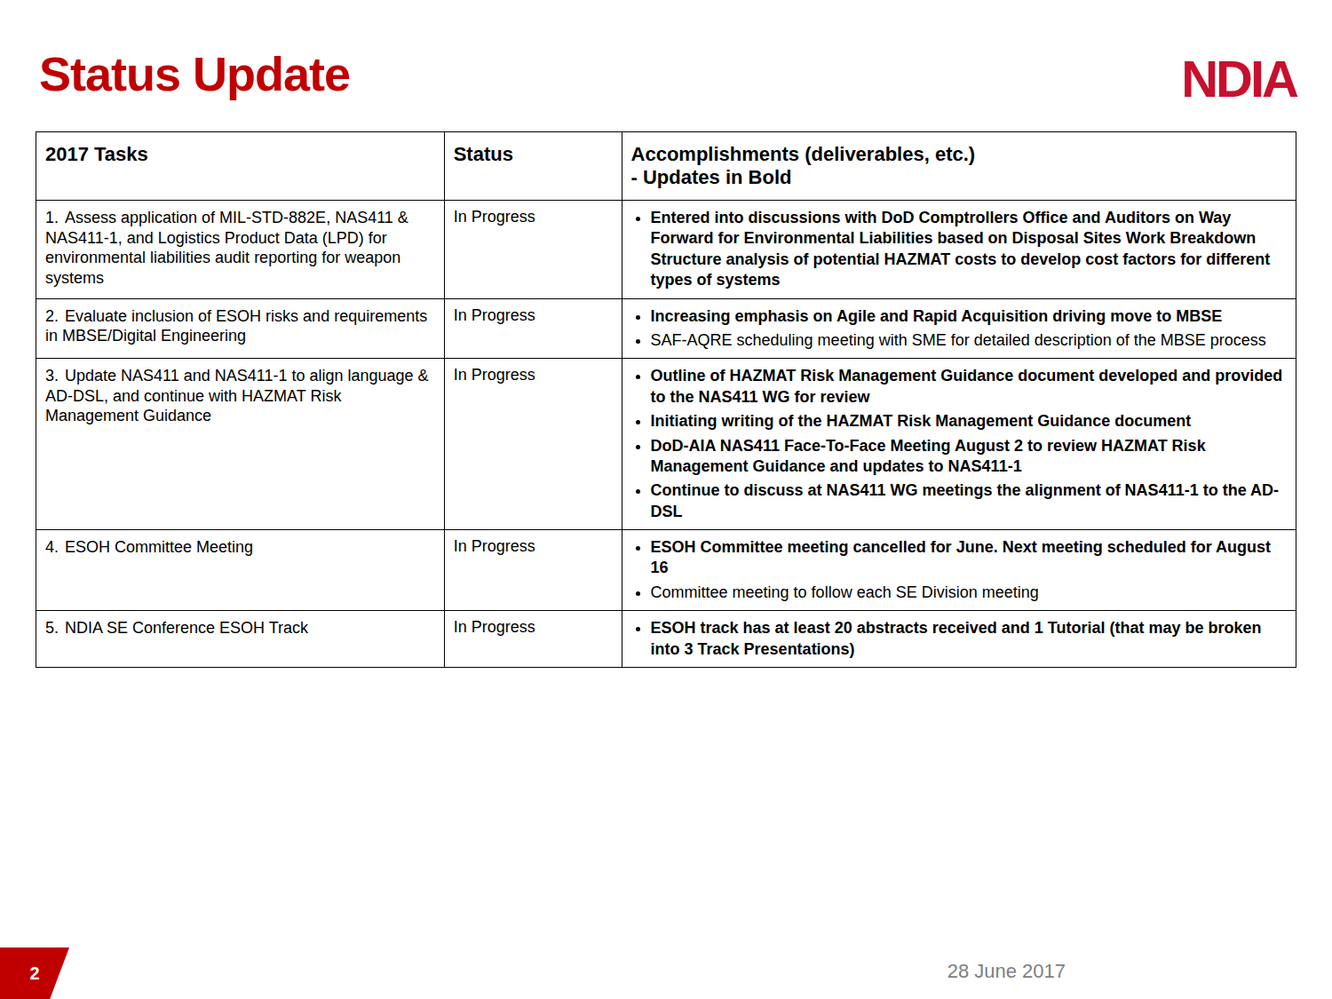Status Update
NDIA
| 2017 Tasks | Status | Accomplishments (deliverables, etc.) - Updates in Bold |
| --- | --- | --- |
| 1. Assess application of MIL-STD-882E, NAS411 & NAS411-1, and Logistics Product Data (LPD) for environmental liabilities audit reporting for weapon systems | In Progress | Entered into discussions with DoD Comptrollers Office and Auditors on Way Forward for Environmental Liabilities based on Disposal Sites Work Breakdown Structure analysis of potential HAZMAT costs to develop cost factors for different types of systems |
| 2. Evaluate inclusion of ESOH risks and requirements in MBSE/Digital Engineering | In Progress | Increasing emphasis on Agile and Rapid Acquisition driving move to MBSE SAF-AQRE scheduling meeting with SME for detailed description of the MBSE process |
| 3. Update NAS411 and NAS411-1 to align language & AD-DSL, and continue with HAZMAT Risk Management Guidance | In Progress | Outline of HAZMAT Risk Management Guidance document developed and provided to the NAS411 WG for review Initiating writing of the HAZMAT Risk Management Guidance document DoD-AIA NAS411 Face-To-Face Meeting August 2 to review HAZMAT Risk Management Guidance and updates to NAS411-1 Continue to discuss at NAS411 WG meetings the alignment of NAS411-1 to the AD-DSL |
| 4. ESOH Committee Meeting | In Progress | ESOH Committee meeting cancelled for June. Next meeting scheduled for August 16 Committee meeting to follow each SE Division meeting |
| 5. NDIA SE Conference ESOH Track | In Progress | ESOH track has at least 20 abstracts received and 1 Tutorial (that may be broken into 3 Track Presentations) |
2
28 June 2017